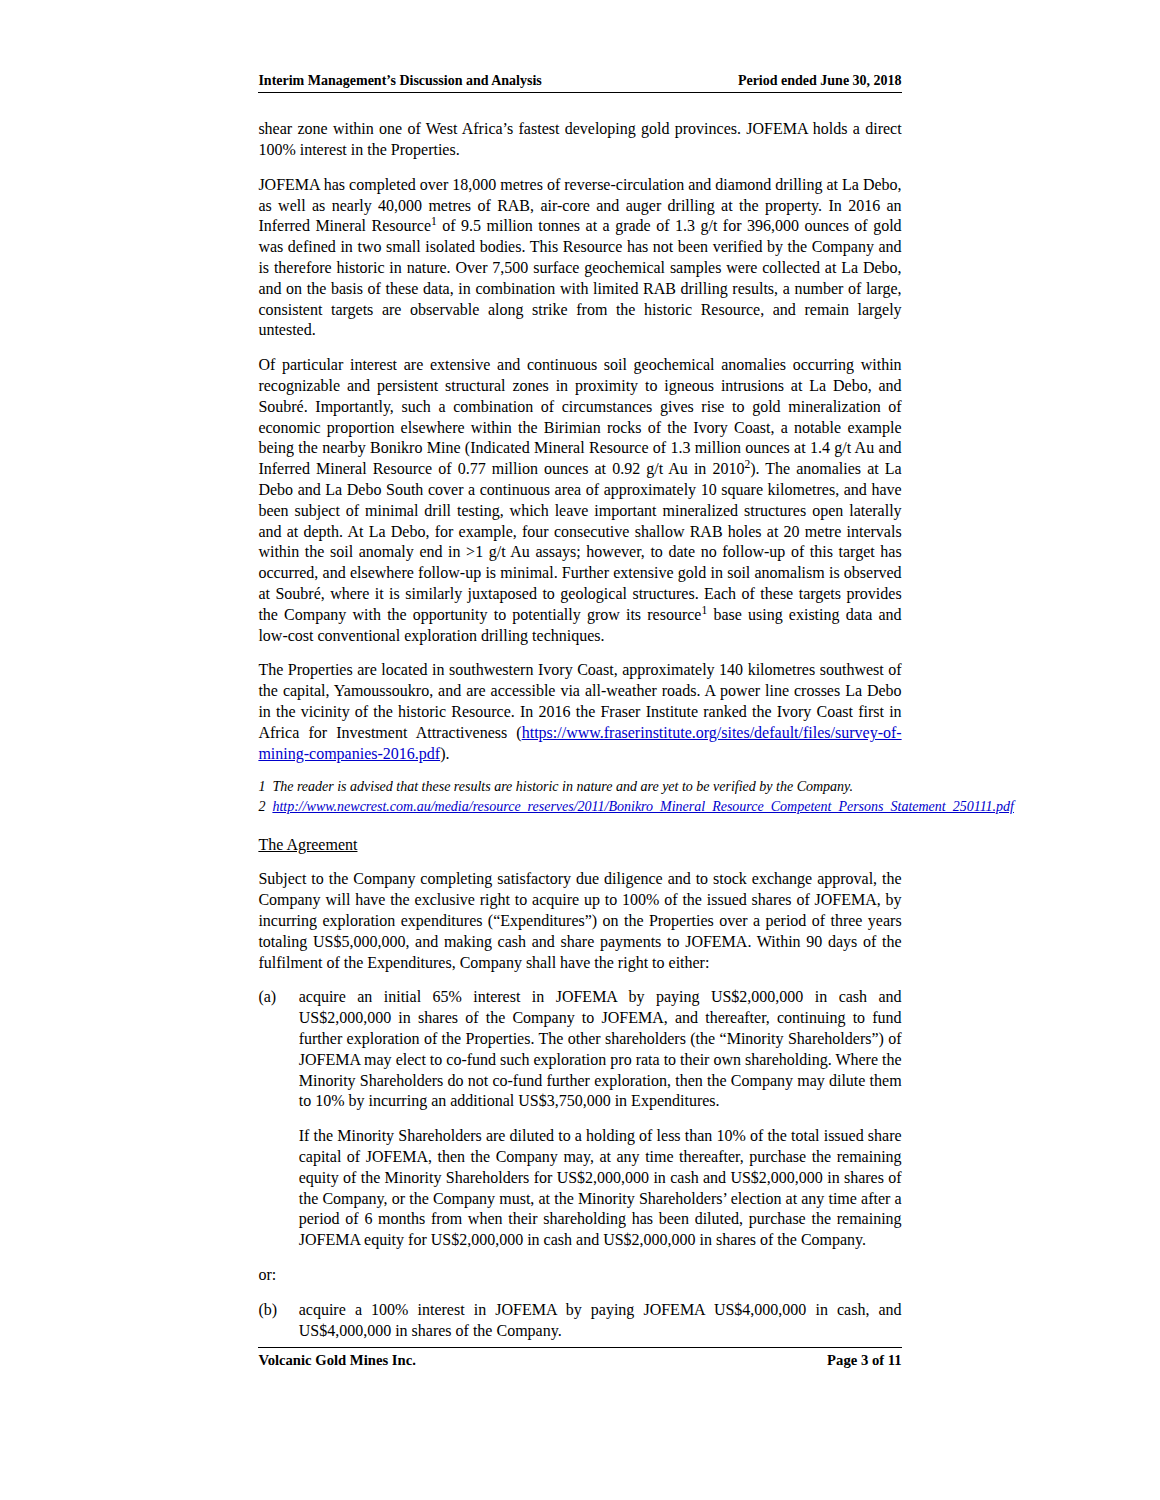Interim Management’s Discussion and Analysis
Period ended June 30, 2018
shear zone within one of West Africa’s fastest developing gold provinces. JOFEMA holds a direct 100% interest in the Properties.
JOFEMA has completed over 18,000 metres of reverse-circulation and diamond drilling at La Debo, as well as nearly 40,000 metres of RAB, air-core and auger drilling at the property. In 2016 an Inferred Mineral Resource1 of 9.5 million tonnes at a grade of 1.3 g/t for 396,000 ounces of gold was defined in two small isolated bodies. This Resource has not been verified by the Company and is therefore historic in nature. Over 7,500 surface geochemical samples were collected at La Debo, and on the basis of these data, in combination with limited RAB drilling results, a number of large, consistent targets are observable along strike from the historic Resource, and remain largely untested.
Of particular interest are extensive and continuous soil geochemical anomalies occurring within recognizable and persistent structural zones in proximity to igneous intrusions at La Debo, and Soubré. Importantly, such a combination of circumstances gives rise to gold mineralization of economic proportion elsewhere within the Birimian rocks of the Ivory Coast, a notable example being the nearby Bonikro Mine (Indicated Mineral Resource of 1.3 million ounces at 1.4 g/t Au and Inferred Mineral Resource of 0.77 million ounces at 0.92 g/t Au in 20102). The anomalies at La Debo and La Debo South cover a continuous area of approximately 10 square kilometres, and have been subject of minimal drill testing, which leave important mineralized structures open laterally and at depth. At La Debo, for example, four consecutive shallow RAB holes at 20 metre intervals within the soil anomaly end in >1 g/t Au assays; however, to date no follow-up of this target has occurred, and elsewhere follow-up is minimal. Further extensive gold in soil anomalism is observed at Soubré, where it is similarly juxtaposed to geological structures. Each of these targets provides the Company with the opportunity to potentially grow its resource1 base using existing data and low-cost conventional exploration drilling techniques.
The Properties are located in southwestern Ivory Coast, approximately 140 kilometres southwest of the capital, Yamoussoukro, and are accessible via all-weather roads. A power line crosses La Debo in the vicinity of the historic Resource. In 2016 the Fraser Institute ranked the Ivory Coast first in Africa for Investment Attractiveness (https://www.fraserinstitute.org/sites/default/files/survey-of-mining-companies-2016.pdf).
1 The reader is advised that these results are historic in nature and are yet to be verified by the Company.
2 http://www.newcrest.com.au/media/resource_reserves/2011/Bonikro_Mineral_Resource_Competent_Persons_Statement_250111.pdf
The Agreement
Subject to the Company completing satisfactory due diligence and to stock exchange approval, the Company will have the exclusive right to acquire up to 100% of the issued shares of JOFEMA, by incurring exploration expenditures (“Expenditures”) on the Properties over a period of three years totaling US$5,000,000, and making cash and share payments to JOFEMA. Within 90 days of the fulfilment of the Expenditures, Company shall have the right to either:
(a)
acquire an initial 65% interest in JOFEMA by paying US$2,000,000 in cash and US$2,000,000 in shares of the Company to JOFEMA, and thereafter, continuing to fund further exploration of the Properties. The other shareholders (the “Minority Shareholders”) of JOFEMA may elect to co-fund such exploration pro rata to their own shareholding. Where the Minority Shareholders do not co-fund further exploration, then the Company may dilute them to 10% by incurring an additional US$3,750,000 in Expenditures.
If the Minority Shareholders are diluted to a holding of less than 10% of the total issued share capital of JOFEMA, then the Company may, at any time thereafter, purchase the remaining equity of the Minority Shareholders for US$2,000,000 in cash and US$2,000,000 in shares of the Company, or the Company must, at the Minority Shareholders’ election at any time after a period of 6 months from when their shareholding has been diluted, purchase the remaining JOFEMA equity for US$2,000,000 in cash and US$2,000,000 in shares of the Company.
or:
(b)
acquire a 100% interest in JOFEMA by paying JOFEMA US$4,000,000 in cash, and US$4,000,000 in shares of the Company.
Volcanic Gold Mines Inc.
Page 3 of 11